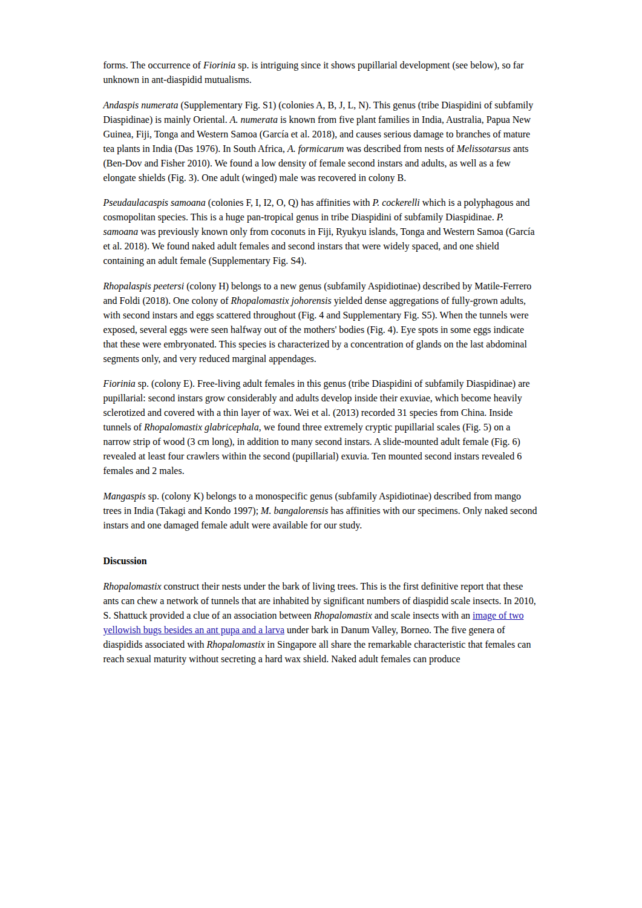forms. The occurrence of Fiorinia sp. is intriguing since it shows pupillarial development (see below), so far unknown in ant-diaspidid mutualisms.
Andaspis numerata (Supplementary Fig. S1) (colonies A, B, J, L, N). This genus (tribe Diaspidini of subfamily Diaspidinae) is mainly Oriental. A. numerata is known from five plant families in India, Australia, Papua New Guinea, Fiji, Tonga and Western Samoa (García et al. 2018), and causes serious damage to branches of mature tea plants in India (Das 1976). In South Africa, A. formicarum was described from nests of Melissotarsus ants (Ben-Dov and Fisher 2010). We found a low density of female second instars and adults, as well as a few elongate shields (Fig. 3). One adult (winged) male was recovered in colony B.
Pseudaulacaspis samoana (colonies F, I, I2, O, Q) has affinities with P. cockerelli which is a polyphagous and cosmopolitan species. This is a huge pan-tropical genus in tribe Diaspidini of subfamily Diaspidinae. P. samoana was previously known only from coconuts in Fiji, Ryukyu islands, Tonga and Western Samoa (García et al. 2018). We found naked adult females and second instars that were widely spaced, and one shield containing an adult female (Supplementary Fig. S4).
Rhopalaspis peetersi (colony H) belongs to a new genus (subfamily Aspidiotinae) described by Matile-Ferrero and Foldi (2018). One colony of Rhopalomastix johorensis yielded dense aggregations of fully-grown adults, with second instars and eggs scattered throughout (Fig. 4 and Supplementary Fig. S5). When the tunnels were exposed, several eggs were seen halfway out of the mothers' bodies (Fig. 4). Eye spots in some eggs indicate that these were embryonated. This species is characterized by a concentration of glands on the last abdominal segments only, and very reduced marginal appendages.
Fiorinia sp. (colony E). Free-living adult females in this genus (tribe Diaspidini of subfamily Diaspidinae) are pupillarial: second instars grow considerably and adults develop inside their exuviae, which become heavily sclerotized and covered with a thin layer of wax. Wei et al. (2013) recorded 31 species from China. Inside tunnels of Rhopalomastix glabricephala, we found three extremely cryptic pupillarial scales (Fig. 5) on a narrow strip of wood (3 cm long), in addition to many second instars. A slide-mounted adult female (Fig. 6) revealed at least four crawlers within the second (pupillarial) exuvia. Ten mounted second instars revealed 6 females and 2 males.
Mangaspis sp. (colony K) belongs to a monospecific genus (subfamily Aspidiotinae) described from mango trees in India (Takagi and Kondo 1997); M. bangalorensis has affinities with our specimens. Only naked second instars and one damaged female adult were available for our study.
Discussion
Rhopalomastix construct their nests under the bark of living trees. This is the first definitive report that these ants can chew a network of tunnels that are inhabited by significant numbers of diaspidid scale insects. In 2010, S. Shattuck provided a clue of an association between Rhopalomastix and scale insects with an image of two yellowish bugs besides an ant pupa and a larva under bark in Danum Valley, Borneo. The five genera of diaspidids associated with Rhopalomastix in Singapore all share the remarkable characteristic that females can reach sexual maturity without secreting a hard wax shield. Naked adult females can produce